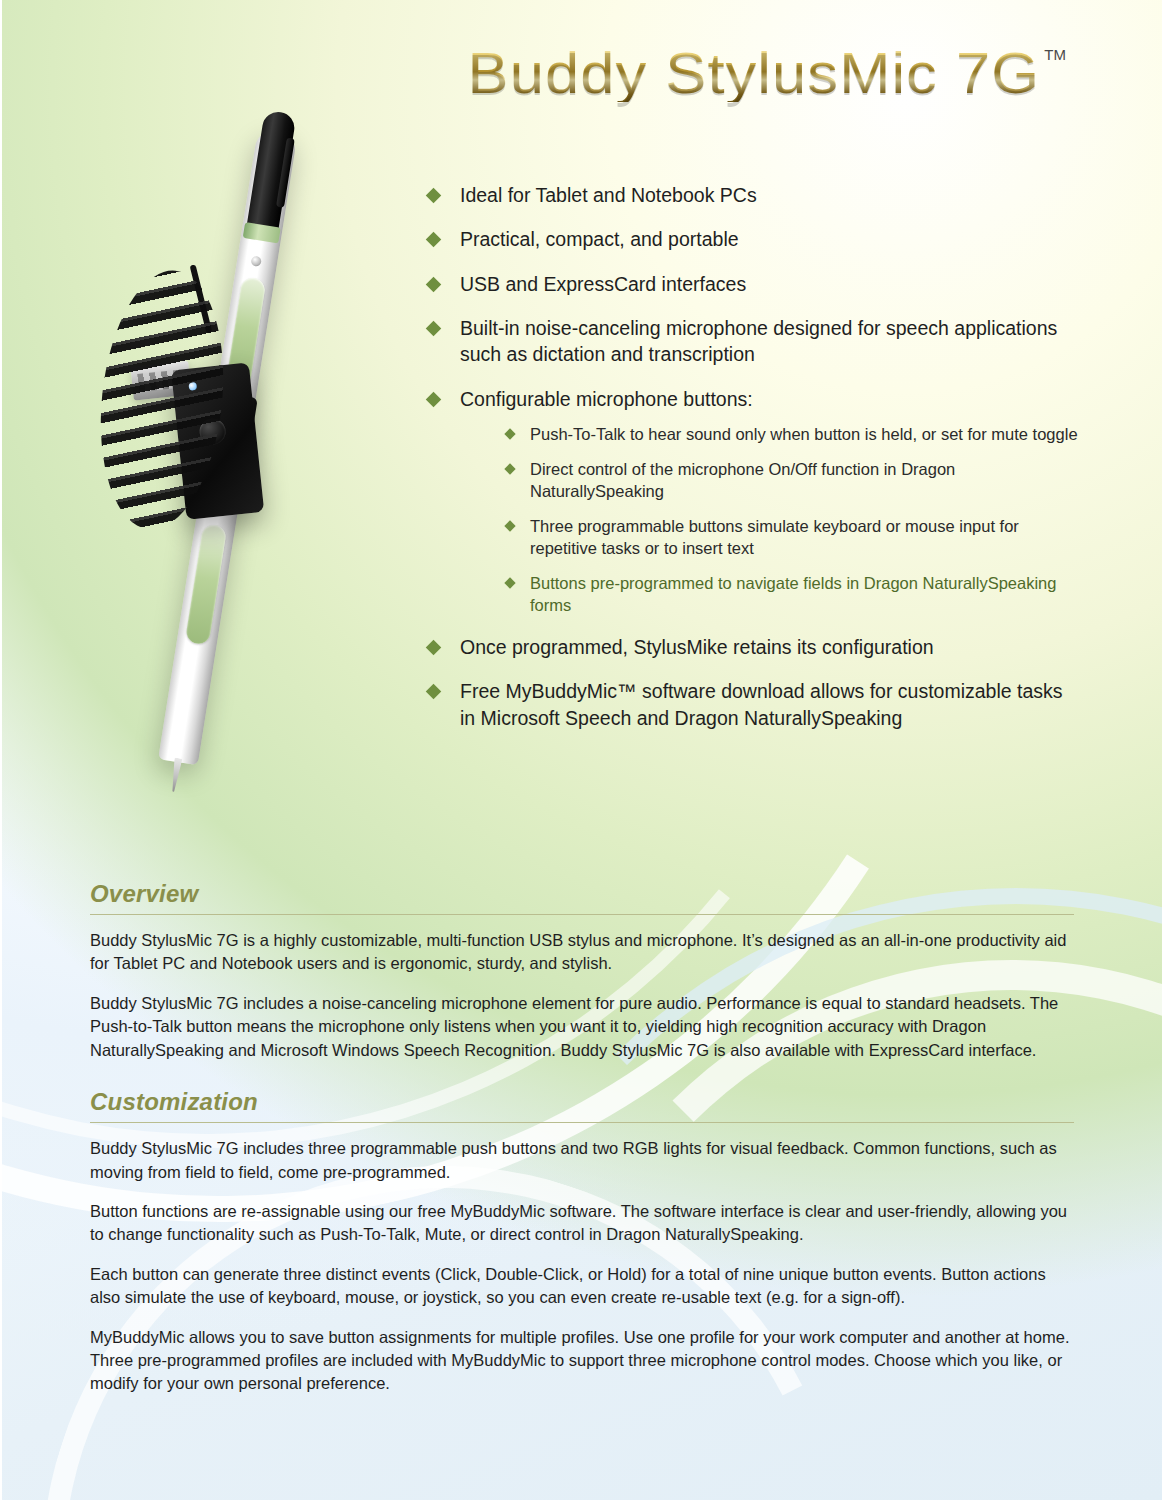Buddy StylusMic 7G TM
Ideal for Tablet and Notebook PCs
Practical, compact, and portable
USB and ExpressCard interfaces
Built-in noise-canceling microphone designed for speech applications such as dictation and transcription
Configurable microphone buttons:
Push-To-Talk to hear sound only when button is held, or set for mute toggle
Direct control of the microphone On/Off function in Dragon NaturallySpeaking
Three programmable buttons simulate keyboard or mouse input for repetitive tasks or to insert text
Buttons pre-programmed to navigate fields in Dragon NaturallySpeaking forms
Once programmed, StylusMike retains its configuration
Free MyBuddyMic™ software download allows for customizable tasks in Microsoft Speech and Dragon NaturallySpeaking
Overview
Buddy StylusMic 7G is a highly customizable, multi-function USB stylus and microphone. It’s designed as an all-in-one productivity aid for Tablet PC and Notebook users and is ergonomic, sturdy, and stylish.
Buddy StylusMic 7G includes a noise-canceling microphone element for pure audio. Performance is equal to standard headsets. The Push-to-Talk button means the microphone only listens when you want it to, yielding high recognition accuracy with Dragon NaturallySpeaking and Microsoft Windows Speech Recognition. Buddy StylusMic 7G is also available with ExpressCard interface.
Customization
Buddy StylusMic 7G includes three programmable push buttons and two RGB lights for visual feedback. Common functions, such as moving from field to field, come pre-programmed.
Button functions are re-assignable using our free MyBuddyMic software. The software interface is clear and user-friendly, allowing you to change functionality such as Push-To-Talk, Mute, or direct control in Dragon NaturallySpeaking.
Each button can generate three distinct events (Click, Double-Click, or Hold) for a total of nine unique button events. Button actions also simulate the use of keyboard, mouse, or joystick, so you can even create re-usable text (e.g. for a sign-off).
MyBuddyMic allows you to save button assignments for multiple profiles. Use one profile for your work computer and another at home. Three pre-programmed profiles are included with MyBuddyMic to support three microphone control modes. Choose which you like, or modify for your own personal preference.